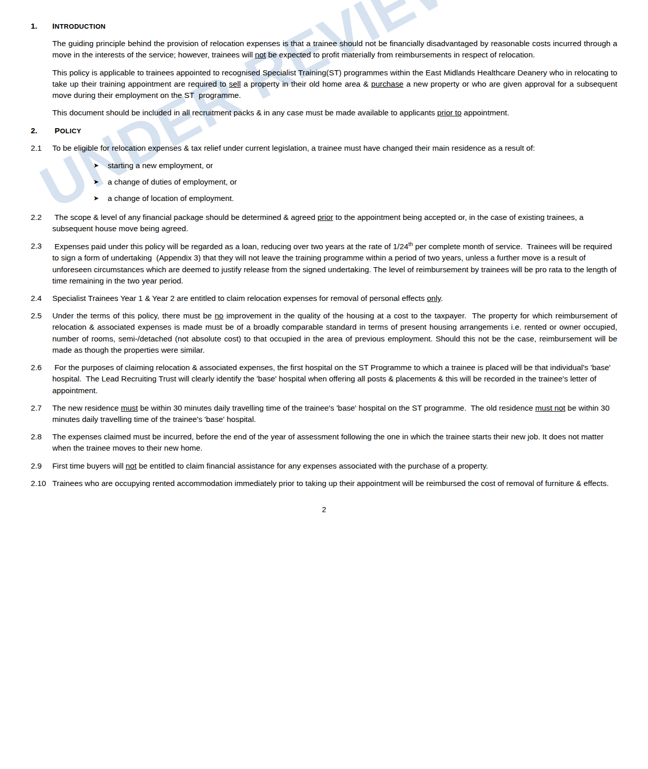UNDER REVIEW - 2018
1.
INTRODUCTION
The guiding principle behind the provision of relocation expenses is that a trainee should not be financially disadvantaged by reasonable costs incurred through a move in the interests of the service; however, trainees will not be expected to profit materially from reimbursements in respect of relocation.
This policy is applicable to trainees appointed to recognised Specialist Training(ST) programmes within the East Midlands Healthcare Deanery who in relocating to take up their training appointment are required to sell a property in their old home area & purchase a new property or who are given approval for a subsequent move during their employment on the ST programme.
This document should be included in all recruitment packs & in any case must be made available to applicants prior to appointment.
2.
POLICY
2.1
To be eligible for relocation expenses & tax relief under current legislation, a trainee must have changed their main residence as a result of:
starting a new employment, or
a change of duties of employment, or
a change of location of employment.
2.2
The scope & level of any financial package should be determined & agreed prior to the appointment being accepted or, in the case of existing trainees, a subsequent house move being agreed.
2.3
Expenses paid under this policy will be regarded as a loan, reducing over two years at the rate of 1/24th per complete month of service. Trainees will be required to sign a form of undertaking (Appendix 3) that they will not leave the training programme within a period of two years, unless a further move is a result of unforeseen circumstances which are deemed to justify release from the signed undertaking. The level of reimbursement by trainees will be pro rata to the length of time remaining in the two year period.
2.4
Specialist Trainees Year 1 & Year 2 are entitled to claim relocation expenses for removal of personal effects only.
2.5
Under the terms of this policy, there must be no improvement in the quality of the housing at a cost to the taxpayer. The property for which reimbursement of relocation & associated expenses is made must be of a broadly comparable standard in terms of present housing arrangements i.e. rented or owner occupied, number of rooms, semi-/detached (not absolute cost) to that occupied in the area of previous employment. Should this not be the case, reimbursement will be made as though the properties were similar.
2.6
For the purposes of claiming relocation & associated expenses, the first hospital on the ST Programme to which a trainee is placed will be that individual's 'base' hospital. The Lead Recruiting Trust will clearly identify the 'base' hospital when offering all posts & placements & this will be recorded in the trainee's letter of appointment.
2.7
The new residence must be within 30 minutes daily travelling time of the trainee's 'base' hospital on the ST programme. The old residence must not be within 30 minutes daily travelling time of the trainee's 'base' hospital.
2.8
The expenses claimed must be incurred, before the end of the year of assessment following the one in which the trainee starts their new job. It does not matter when the trainee moves to their new home.
2.9
First time buyers will not be entitled to claim financial assistance for any expenses associated with the purchase of a property.
2.10
Trainees who are occupying rented accommodation immediately prior to taking up their appointment will be reimbursed the cost of removal of furniture & effects.
2